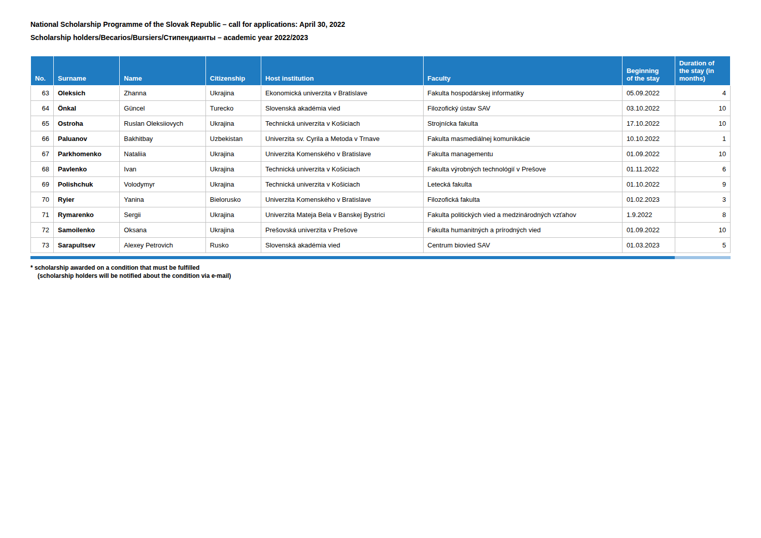National Scholarship Programme of the Slovak Republic – call for applications: April 30, 2022
Scholarship holders/Becarios/Bursiers/Стипендианты – academic year 2022/2023
| No. | Surname | Name | Citizenship | Host institution | Faculty | Beginning of the stay | Duration of the stay (in months) |
| --- | --- | --- | --- | --- | --- | --- | --- |
| 63 | Oleksich | Zhanna | Ukrajina | Ekonomická univerzita v Bratislave | Fakulta hospodárskej informatiky | 05.09.2022 | 4 |
| 64 | Önkal | Güncel | Turecko | Slovenská akadémia vied | Filozofický ústav SAV | 03.10.2022 | 10 |
| 65 | Ostroha | Ruslan Oleksiiovych | Ukrajina | Technická univerzita v Košiciach | Strojnícka fakulta | 17.10.2022 | 10 |
| 66 | Paluanov | Bakhitbay | Uzbekistan | Univerzita sv. Cyrila a Metoda v Trnave | Fakulta masmediálnej komunikácie | 10.10.2022 | 1 |
| 67 | Parkhomenko | Nataliia | Ukrajina | Univerzita Komenského v Bratislave | Fakulta managementu | 01.09.2022 | 10 |
| 68 | Pavlenko | Ivan | Ukrajina | Technická univerzita v Košiciach | Fakulta výrobných technológií v Prešove | 01.11.2022 | 6 |
| 69 | Polishchuk | Volodymyr | Ukrajina | Technická univerzita v Košiciach | Letecká fakulta | 01.10.2022 | 9 |
| 70 | Ryier | Yanina | Bielorusko | Univerzita Komenského v Bratislave | Filozofická fakulta | 01.02.2023 | 3 |
| 71 | Rymarenko | Sergii | Ukrajina | Univerzita Mateja Bela v Banskej Bystrici | Fakulta politických vied a medzinárodných vzťahov | 1.9.2022 | 8 |
| 72 | Samoilenko | Oksana | Ukrajina | Prešovská univerzita v Prešove | Fakulta humanitných a prírodných vied | 01.09.2022 | 10 |
| 73 | Sarapultsev | Alexey Petrovich | Rusko | Slovenská akadémia vied | Centrum biovied SAV | 01.03.2023 | 5 |
* scholarship awarded on a condition that must be fulfilled
(scholarship holders will be notified about the condition via e-mail)